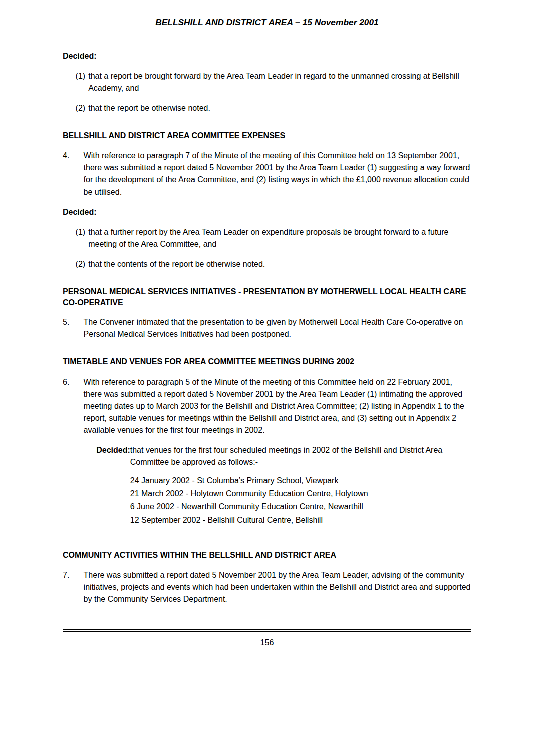BELLSHILL AND DISTRICT AREA – 15 November 2001
Decided:
(1)
that a report be brought forward by the Area Team Leader in regard to the unmanned crossing at Bellshill Academy, and
(2)
that the report be otherwise noted.
BELLSHILL AND DISTRICT AREA COMMITTEE EXPENSES
4.
With reference to paragraph 7 of the Minute of the meeting of this Committee held on 13 September 2001, there was submitted a report dated 5 November 2001 by the Area Team Leader (1) suggesting a way forward for the development of the Area Committee, and (2) listing ways in which the £1,000 revenue allocation could be utilised.
Decided:
(1)
that a further report by the Area Team Leader on expenditure proposals be brought forward to a future meeting of the Area Committee, and
(2)
that the contents of the report be otherwise noted.
PERSONAL MEDICAL SERVICES INITIATIVES - PRESENTATION BY MOTHERWELL LOCAL HEALTH CARE CO-OPERATIVE
5.
The Convener intimated that the presentation to be given by Motherwell Local Health Care Co-operative on Personal Medical Services Initiatives had been postponed.
TIMETABLE AND VENUES FOR AREA COMMITTEE MEETINGS DURING 2002
6.
With reference to paragraph 5 of the Minute of the meeting of this Committee held on 22 February 2001, there was submitted a report dated 5 November 2001 by the Area Team Leader (1) intimating the approved meeting dates up to March 2003 for the Bellshill and District Area Committee; (2) listing in Appendix 1 to the report, suitable venues for meetings within the Bellshill and District area, and (3) setting out in Appendix 2 available venues for the first four meetings in 2002.
Decided:
that venues for the first four scheduled meetings in 2002 of the Bellshill and District Area Committee be approved as follows:-
24 January 2002 - St Columba’s Primary School, Viewpark
21 March 2002 - Holytown Community Education Centre, Holytown
6 June 2002 - Newarthill Community Education Centre, Newarthill
12 September 2002 - Bellshill Cultural Centre, Bellshill
COMMUNITY ACTIVITIES WITHIN THE BELLSHILL AND DISTRICT AREA
7.
There was submitted a report dated 5 November 2001 by the Area Team Leader, advising of the community initiatives, projects and events which had been undertaken within the Bellshill and District area and supported by the Community Services Department.
156